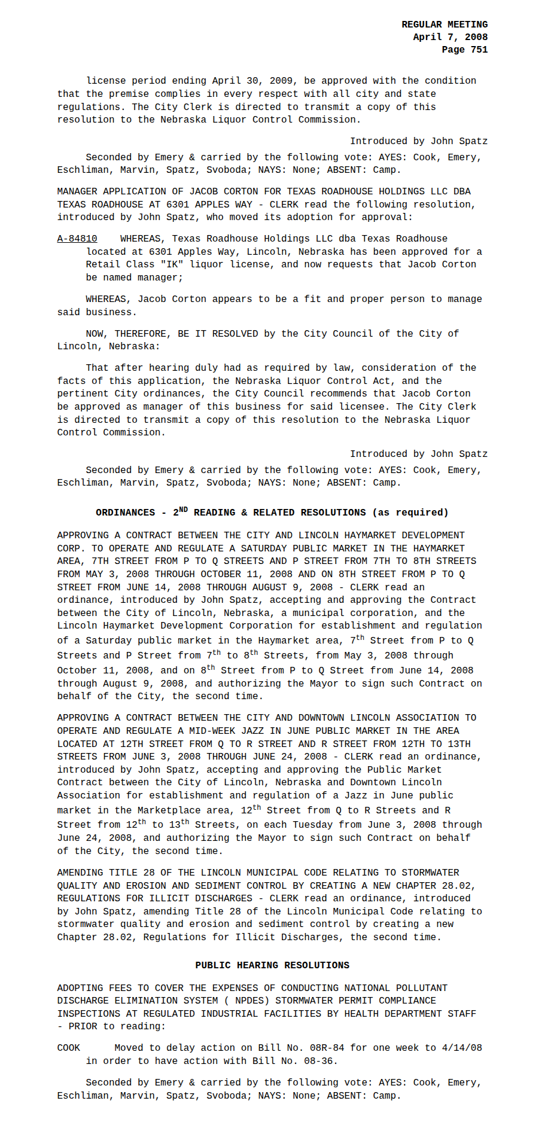REGULAR MEETING
April 7, 2008
Page 751
license period ending April 30, 2009, be approved with the condition that the premise complies in every respect with all city and state regulations. The City Clerk is directed to transmit a copy of this resolution to the Nebraska Liquor Control Commission.
Introduced by John Spatz
Seconded by Emery & carried by the following vote: AYES: Cook, Emery, Eschliman, Marvin, Spatz, Svoboda; NAYS: None; ABSENT: Camp.
MANAGER APPLICATION OF JACOB CORTON FOR TEXAS ROADHOUSE HOLDINGS LLC DBA TEXAS ROADHOUSE AT 6301 APPLES WAY - CLERK read the following resolution, introduced by John Spatz, who moved its adoption for approval:
A-84810 WHEREAS, Texas Roadhouse Holdings LLC dba Texas Roadhouse located at 6301 Apples Way, Lincoln, Nebraska has been approved for a Retail Class "IK" liquor license, and now requests that Jacob Corton be named manager;
WHEREAS, Jacob Corton appears to be a fit and proper person to manage said business.
NOW, THEREFORE, BE IT RESOLVED by the City Council of the City of Lincoln, Nebraska:
That after hearing duly had as required by law, consideration of the facts of this application, the Nebraska Liquor Control Act, and the pertinent City ordinances, the City Council recommends that Jacob Corton be approved as manager of this business for said licensee. The City Clerk is directed to transmit a copy of this resolution to the Nebraska Liquor Control Commission.
Introduced by John Spatz
Seconded by Emery & carried by the following vote: AYES: Cook, Emery, Eschliman, Marvin, Spatz, Svoboda; NAYS: None; ABSENT: Camp.
ORDINANCES - 2ND READING & RELATED RESOLUTIONS (as required)
APPROVING A CONTRACT BETWEEN THE CITY AND LINCOLN HAYMARKET DEVELOPMENT CORP. TO OPERATE AND REGULATE A SATURDAY PUBLIC MARKET IN THE HAYMARKET AREA, 7TH STREET FROM P TO Q STREETS AND P STREET FROM 7TH TO 8TH STREETS FROM MAY 3, 2008 THROUGH OCTOBER 11, 2008 AND ON 8TH STREET FROM P TO Q STREET FROM JUNE 14, 2008 THROUGH AUGUST 9, 2008 - CLERK read an ordinance, introduced by John Spatz, accepting and approving the Contract between the City of Lincoln, Nebraska, a municipal corporation, and the Lincoln Haymarket Development Corporation for establishment and regulation of a Saturday public market in the Haymarket area, 7th Street from P to Q Streets and P Street from 7th to 8th Streets, from May 3, 2008 through October 11, 2008, and on 8th Street from P to Q Street from June 14, 2008 through August 9, 2008, and authorizing the Mayor to sign such Contract on behalf of the City, the second time.
APPROVING A CONTRACT BETWEEN THE CITY AND DOWNTOWN LINCOLN ASSOCIATION TO OPERATE AND REGULATE A MID-WEEK JAZZ IN JUNE PUBLIC MARKET IN THE AREA LOCATED AT 12TH STREET FROM Q TO R STREET AND R STREET FROM 12TH TO 13TH STREETS FROM JUNE 3, 2008 THROUGH JUNE 24, 2008 - CLERK read an ordinance, introduced by John Spatz, accepting and approving the Public Market Contract between the City of Lincoln, Nebraska and Downtown Lincoln Association for establishment and regulation of a Jazz in June public market in the Marketplace area, 12th Street from Q to R Streets and R Street from 12th to 13th Streets, on each Tuesday from June 3, 2008 through June 24, 2008, and authorizing the Mayor to sign such Contract on behalf of the City, the second time.
AMENDING TITLE 28 OF THE LINCOLN MUNICIPAL CODE RELATING TO STORMWATER QUALITY AND EROSION AND SEDIMENT CONTROL BY CREATING A NEW CHAPTER 28.02, REGULATIONS FOR ILLICIT DISCHARGES - CLERK read an ordinance, introduced by John Spatz, amending Title 28 of the Lincoln Municipal Code relating to stormwater quality and erosion and sediment control by creating a new Chapter 28.02, Regulations for Illicit Discharges, the second time.
PUBLIC HEARING RESOLUTIONS
ADOPTING FEES TO COVER THE EXPENSES OF CONDUCTING NATIONAL POLLUTANT DISCHARGE ELIMINATION SYSTEM ( NPDES) STORMWATER PERMIT COMPLIANCE INSPECTIONS AT REGULATED INDUSTRIAL FACILITIES BY HEALTH DEPARTMENT STAFF - PRIOR to reading:
COOK Moved to delay action on Bill No. 08R-84 for one week to 4/14/08 in order to have action with Bill No. 08-36.
Seconded by Emery & carried by the following vote: AYES: Cook, Emery, Eschliman, Marvin, Spatz, Svoboda; NAYS: None; ABSENT: Camp.